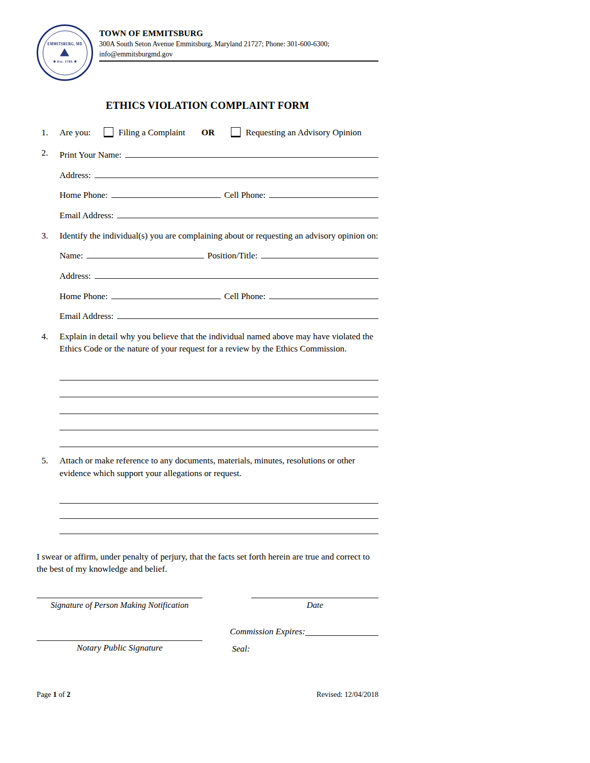EMMITSBURG, MD
⛰
★ Est. 1785 ★
TOWN OF EMMITSBURG
300A South Seton Avenue Emmitsburg, Maryland 21727; Phone: 301-600-6300; info@emmitsburgmd.gov
ETHICS VIOLATION COMPLAINT FORM
Are you: Filing a Complaint OR Requesting an Advisory Opinion
Print Your Name:
Address:
Home Phone: Cell Phone:
Email Address:
Identify the individual(s) you are complaining about or requesting an advisory opinion on:
Name: Position/Title:
Address:
Home Phone: Cell Phone:
Email Address:
Explain in detail why you believe that the individual named above may have violated the Ethics Code or the nature of your request for a review by the Ethics Commission.
Attach or make reference to any documents, materials, minutes, resolutions or other evidence which support your allegations or request.
I swear or affirm, under penalty of perjury, that the facts set forth herein are true and correct to the best of my knowledge and belief.
Signature of Person Making Notification
Date
Commission Expires:
Notary Public Signature
Seal:
Page 1 of 2
Revised: 12/04/2018